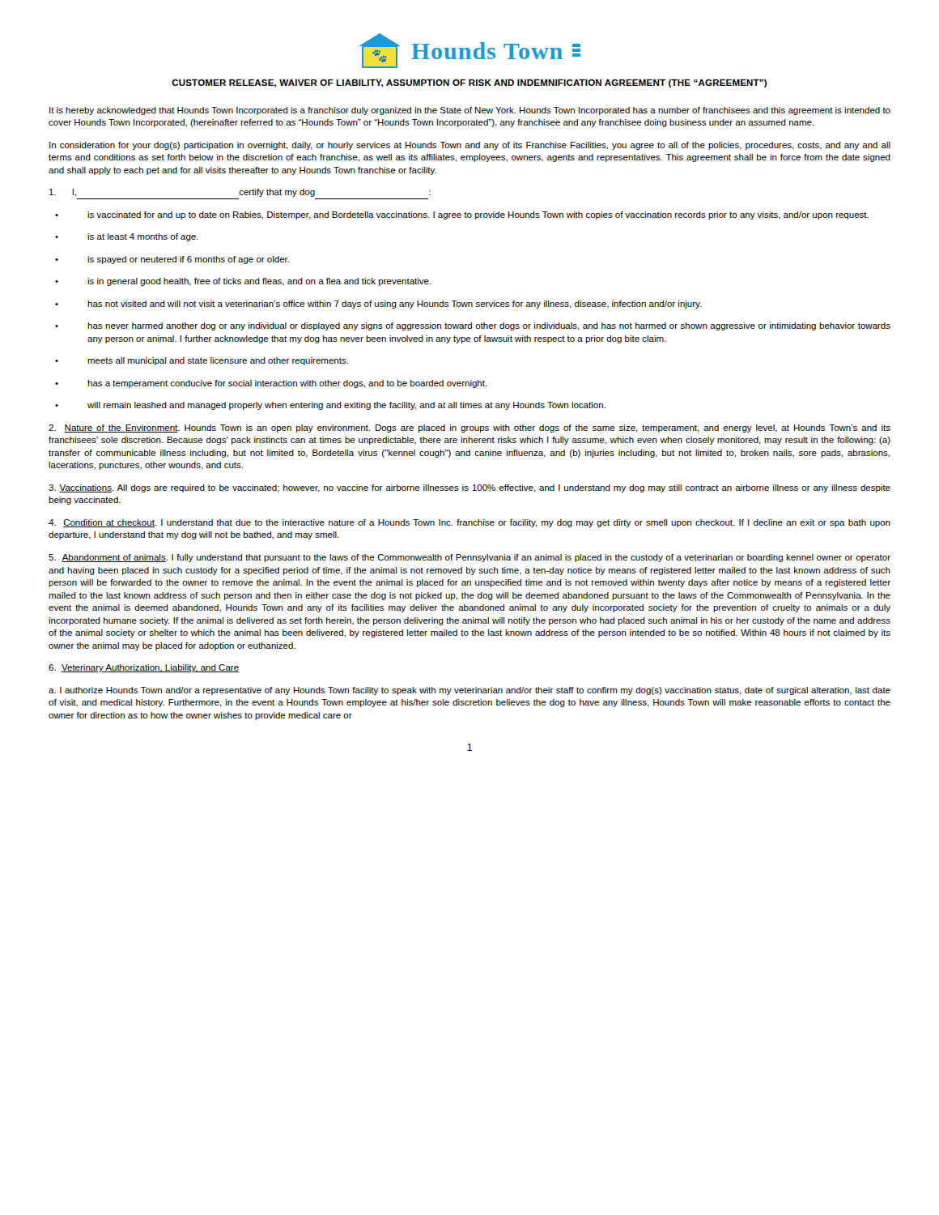🐾 Hounds Town
CUSTOMER RELEASE, WAIVER OF LIABILITY, ASSUMPTION OF RISK AND INDEMNIFICATION AGREEMENT (THE “AGREEMENT”)
It is hereby acknowledged that Hounds Town Incorporated is a franchisor duly organized in the State of New York. Hounds Town Incorporated has a number of franchisees and this agreement is intended to cover Hounds Town Incorporated, (hereinafter referred to as “Hounds Town” or “Hounds Town Incorporated”), any franchisee and any franchisee doing business under an assumed name.
In consideration for your dog(s) participation in overnight, daily, or hourly services at Hounds Town and any of its Franchise Facilities, you agree to all of the policies, procedures, costs, and any and all terms and conditions as set forth below in the discretion of each franchise, as well as its affiliates, employees, owners, agents and representatives. This agreement shall be in force from the date signed and shall apply to each pet and for all visits thereafter to any Hounds Town franchise or facility.
1. I, certify that my dog :
is vaccinated for and up to date on Rabies, Distemper, and Bordetella vaccinations. I agree to provide Hounds Town with copies of vaccination records prior to any visits, and/or upon request.
is at least 4 months of age.
is spayed or neutered if 6 months of age or older.
is in general good health, free of ticks and fleas, and on a flea and tick preventative.
has not visited and will not visit a veterinarian’s office within 7 days of using any Hounds Town services for any illness, disease, infection and/or injury.
has never harmed another dog or any individual or displayed any signs of aggression toward other dogs or individuals, and has not harmed or shown aggressive or intimidating behavior towards any person or animal. I further acknowledge that my dog has never been involved in any type of lawsuit with respect to a prior dog bite claim.
meets all municipal and state licensure and other requirements.
has a temperament conducive for social interaction with other dogs, and to be boarded overnight.
will remain leashed and managed properly when entering and exiting the facility, and at all times at any Hounds Town location.
2. Nature of the Environment. Hounds Town is an open play environment. Dogs are placed in groups with other dogs of the same size, temperament, and energy level, at Hounds Town’s and its franchisees’ sole discretion. Because dogs’ pack instincts can at times be unpredictable, there are inherent risks which I fully assume, which even when closely monitored, may result in the following: (a) transfer of communicable illness including, but not limited to, Bordetella virus ("kennel cough") and canine influenza, and (b) injuries including, but not limited to, broken nails, sore pads, abrasions, lacerations, punctures, other wounds, and cuts.
3. Vaccinations. All dogs are required to be vaccinated; however, no vaccine for airborne illnesses is 100% effective, and I understand my dog may still contract an airborne illness or any illness despite being vaccinated.
4. Condition at checkout. I understand that due to the interactive nature of a Hounds Town Inc. franchise or facility, my dog may get dirty or smell upon checkout. If I decline an exit or spa bath upon departure, I understand that my dog will not be bathed, and may smell.
5. Abandonment of animals. I fully understand that pursuant to the laws of the Commonwealth of Pennsylvania if an animal is placed in the custody of a veterinarian or boarding kennel owner or operator and having been placed in such custody for a specified period of time, if the animal is not removed by such time, a ten-day notice by means of registered letter mailed to the last known address of such person will be forwarded to the owner to remove the animal. In the event the animal is placed for an unspecified time and is not removed within twenty days after notice by means of a registered letter mailed to the last known address of such person and then in either case the dog is not picked up, the dog will be deemed abandoned pursuant to the laws of the Commonwealth of Pennsylvania. In the event the animal is deemed abandoned, Hounds Town and any of its facilities may deliver the abandoned animal to any duly incorporated society for the prevention of cruelty to animals or a duly incorporated humane society. If the animal is delivered as set forth herein, the person delivering the animal will notify the person who had placed such animal in his or her custody of the name and address of the animal society or shelter to which the animal has been delivered, by registered letter mailed to the last known address of the person intended to be so notified. Within 48 hours if not claimed by its owner the animal may be placed for adoption or euthanized.
6. Veterinary Authorization, Liability, and Care
a. I authorize Hounds Town and/or a representative of any Hounds Town facility to speak with my veterinarian and/or their staff to confirm my dog(s) vaccination status, date of surgical alteration, last date of visit, and medical history. Furthermore, in the event a Hounds Town employee at his/her sole discretion believes the dog to have any illness, Hounds Town will make reasonable efforts to contact the owner for direction as to how the owner wishes to provide medical care or
1